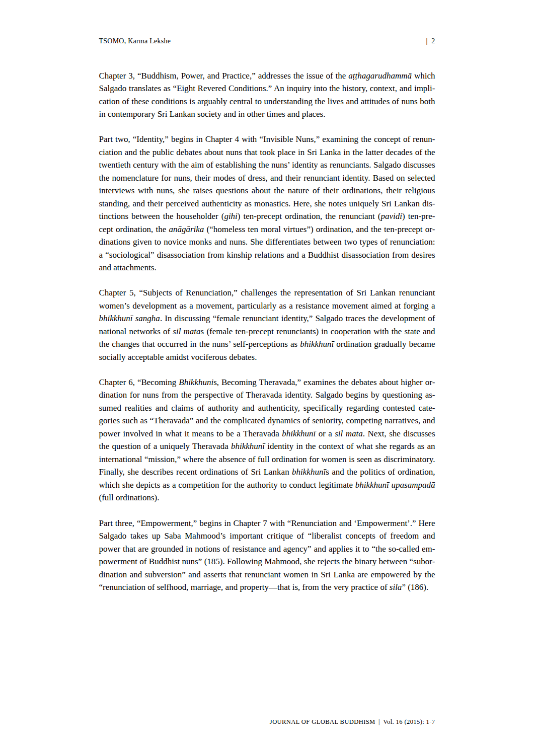TSOMO, Karma Lekshe |2
Chapter 3, “Buddhism, Power, and Practice,” addresses the issue of the aṭṭhagarudhammā which Salgado translates as “Eight Revered Conditions.” An inquiry into the history, context, and implication of these conditions is arguably central to understanding the lives and attitudes of nuns both in contemporary Sri Lankan society and in other times and places.
Part two, “Identity,” begins in Chapter 4 with “Invisible Nuns,” examining the concept of renunciation and the public debates about nuns that took place in Sri Lanka in the latter decades of the twentieth century with the aim of establishing the nuns’ identity as renunciants. Salgado discusses the nomenclature for nuns, their modes of dress, and their renunciant identity. Based on selected interviews with nuns, she raises questions about the nature of their ordinations, their religious standing, and their perceived authenticity as monastics. Here, she notes uniquely Sri Lankan distinctions between the householder (gihi) ten-precept ordination, the renunciant (pavidi) ten-precept ordination, the anāgārika (“homeless ten moral virtues”) ordination, and the ten-precept ordinations given to novice monks and nuns. She differentiates between two types of renunciation: a “sociological” disassociation from kinship relations and a Buddhist disassociation from desires and attachments.
Chapter 5, “Subjects of Renunciation,” challenges the representation of Sri Lankan renunciant women’s development as a movement, particularly as a resistance movement aimed at forging a bhikkhunī sangha. In discussing “female renunciant identity,” Salgado traces the development of national networks of sil matas (female ten-precept renunciants) in cooperation with the state and the changes that occurred in the nuns’ self-perceptions as bhikkhunī ordination gradually became socially acceptable amidst vociferous debates.
Chapter 6, “Becoming Bhikkhunis, Becoming Theravada,” examines the debates about higher ordination for nuns from the perspective of Theravada identity. Salgado begins by questioning assumed realities and claims of authority and authenticity, specifically regarding contested categories such as “Theravada” and the complicated dynamics of seniority, competing narratives, and power involved in what it means to be a Theravada bhikkhunī or a sil mata. Next, she discusses the question of a uniquely Theravada bhikkhunī identity in the context of what she regards as an international “mission,” where the absence of full ordination for women is seen as discriminatory. Finally, she describes recent ordinations of Sri Lankan bhikkhunīs and the politics of ordination, which she depicts as a competition for the authority to conduct legitimate bhikkhunī upasampadā (full ordinations).
Part three, “Empowerment,” begins in Chapter 7 with “Renunciation and ‘Empowerment’.” Here Salgado takes up Saba Mahmood’s important critique of “liberalist concepts of freedom and power that are grounded in notions of resistance and agency” and applies it to “the so-called empowerment of Buddhist nuns” (185). Following Mahmood, she rejects the binary between “subordination and subversion” and asserts that renunciant women in Sri Lanka are empowered by the “renunciation of selfhood, marriage, and property—that is, from the very practice of sila” (186).
JOURNAL OF GLOBAL BUDDHISM|Vol. 16 (2015): 1-7